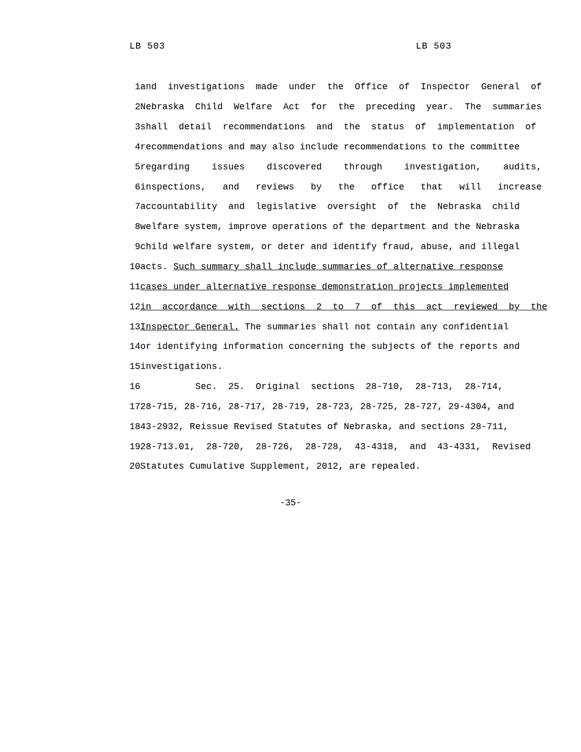LB 503 LB 503
| 1 | and investigations made under the Office of Inspector General of |
| 2 | Nebraska Child Welfare Act for the preceding year. The summaries |
| 3 | shall detail recommendations and the status of implementation of |
| 4 | recommendations and may also include recommendations to the committee |
| 5 | regarding issues discovered through investigation, audits, |
| 6 | inspections, and reviews by the office that will increase |
| 7 | accountability and legislative oversight of the Nebraska child |
| 8 | welfare system, improve operations of the department and the Nebraska |
| 9 | child welfare system, or deter and identify fraud, abuse, and illegal |
| 10 | acts. Such summary shall include summaries of alternative response |
| 11 | cases under alternative response demonstration projects implemented |
| 12 | in accordance with sections 2 to 7 of this act reviewed by the |
| 13 | Inspector General. The summaries shall not contain any confidential |
| 14 | or identifying information concerning the subjects of the reports and |
| 15 | investigations. |
| 16 | Sec. 25. Original sections 28-710, 28-713, 28-714, |
| 17 | 28-715, 28-716, 28-717, 28-719, 28-723, 28-725, 28-727, 29-4304, and |
| 18 | 43-2932, Reissue Revised Statutes of Nebraska, and sections 28-711, |
| 19 | 28-713.01, 28-720, 28-726, 28-728, 43-4318, and 43-4331, Revised |
| 20 | Statutes Cumulative Supplement, 2012, are repealed. |
-35-